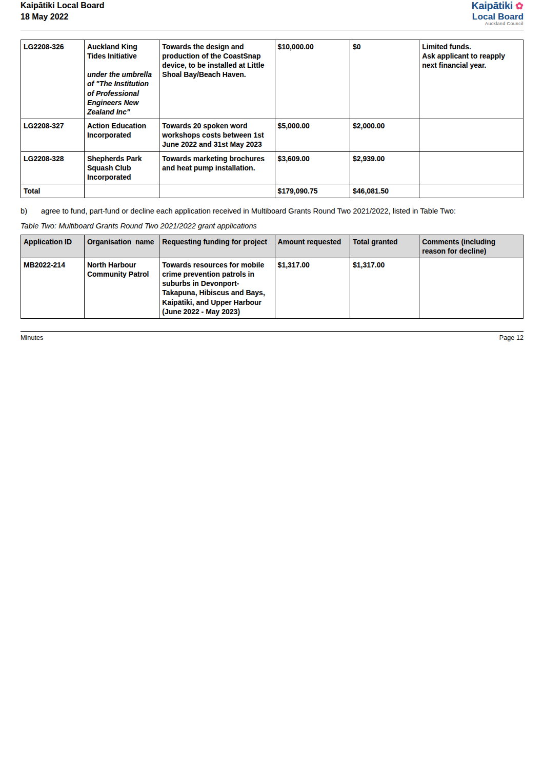Kaipātiki Local Board
18 May 2022
Kaipātiki ✿
Local Board
Auckland Council
| LG2208-326 | Auckland King Tides Initiative under the umbrella of "The Institution of Professional Engineers New Zealand Inc" | Towards the design and production of the CoastSnap device, to be installed at Little Shoal Bay/Beach Haven. | $10,000.00 | $0 | Limited funds. Ask applicant to reapply next financial year. |
| LG2208-327 | Action Education Incorporated | Towards 20 spoken word workshops costs between 1st June 2022 and 31st May 2023 | $5,000.00 | $2,000.00 | |
| LG2208-328 | Shepherds Park Squash Club Incorporated | Towards marketing brochures and heat pump installation. | $3,609.00 | $2,939.00 | |
| Total | | | $179,090.75 | $46,081.50 | |
b)
agree to fund, part-fund or decline each application received in Multiboard Grants Round Two 2021/2022, listed in Table Two:
Table Two: Multiboard Grants Round Two 2021/2022 grant applications
| Application ID | Organisation name | Requesting funding for project | Amount requested | Total granted | Comments (including reason for decline) |
| --- | --- | --- | --- | --- | --- |
| MB2022-214 | North Harbour Community Patrol | Towards resources for mobile crime prevention patrols in suburbs in Devonport-Takapuna, Hibiscus and Bays, Kaipātiki, and Upper Harbour (June 2022 - May 2023) | $1,317.00 | $1,317.00 | |
Minutes
Page 12